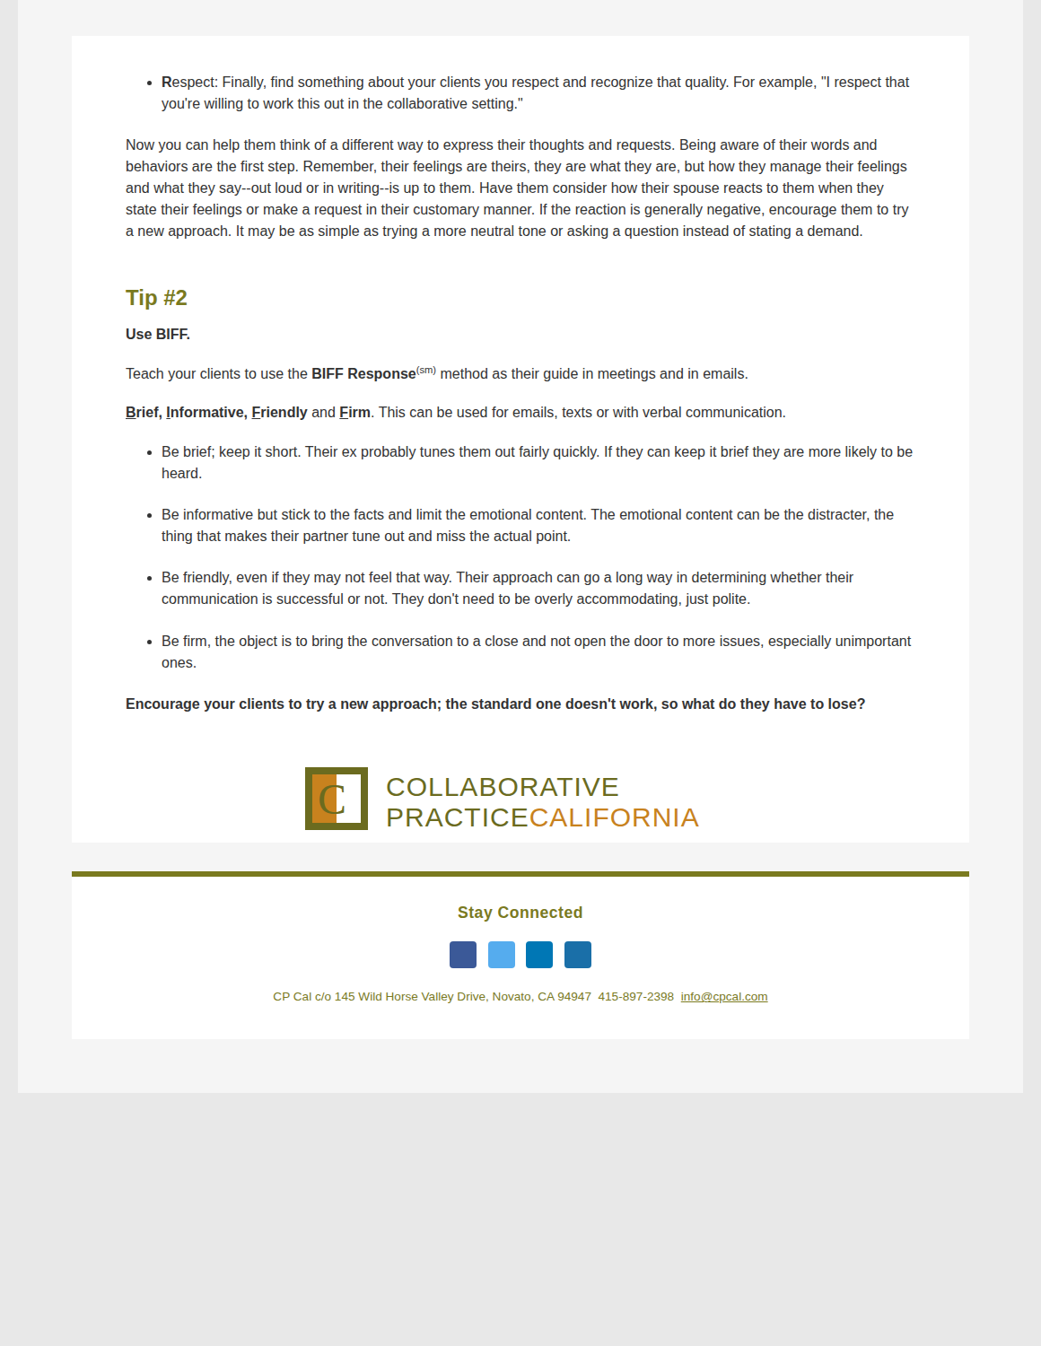Respect: Finally, find something about your clients you respect and recognize that quality. For example, "I respect that you're willing to work this out in the collaborative setting."
Now you can help them think of a different way to express their thoughts and requests. Being aware of their words and behaviors are the first step. Remember, their feelings are theirs, they are what they are, but how they manage their feelings and what they say--out loud or in writing--is up to them. Have them consider how their spouse reacts to them when they state their feelings or make a request in their customary manner. If the reaction is generally negative, encourage them to try a new approach. It may be as simple as trying a more neutral tone or asking a question instead of stating a demand.
Tip #2
Use BIFF.
Teach your clients to use the BIFF Response(sm) method as their guide in meetings and in emails.
Brief, Informative, Friendly and Firm. This can be used for emails, texts or with verbal communication.
Be brief; keep it short. Their ex probably tunes them out fairly quickly. If they can keep it brief they are more likely to be heard.
Be informative but stick to the facts and limit the emotional content. The emotional content can be the distracter, the thing that makes their partner tune out and miss the actual point.
Be friendly, even if they may not feel that way. Their approach can go a long way in determining whether their communication is successful or not. They don't need to be overly accommodating, just polite.
Be firm, the object is to bring the conversation to a close and not open the door to more issues, especially unimportant ones.
Encourage your clients to try a new approach; the standard one doesn't work, so what do they have to lose?
C COLLABORATIVE PRACTICECALIFORNIA
Stay Connected
CP Cal c/o 145 Wild Horse Valley Drive, Novato, CA 94947 415-897-2398 info@cpcal.com